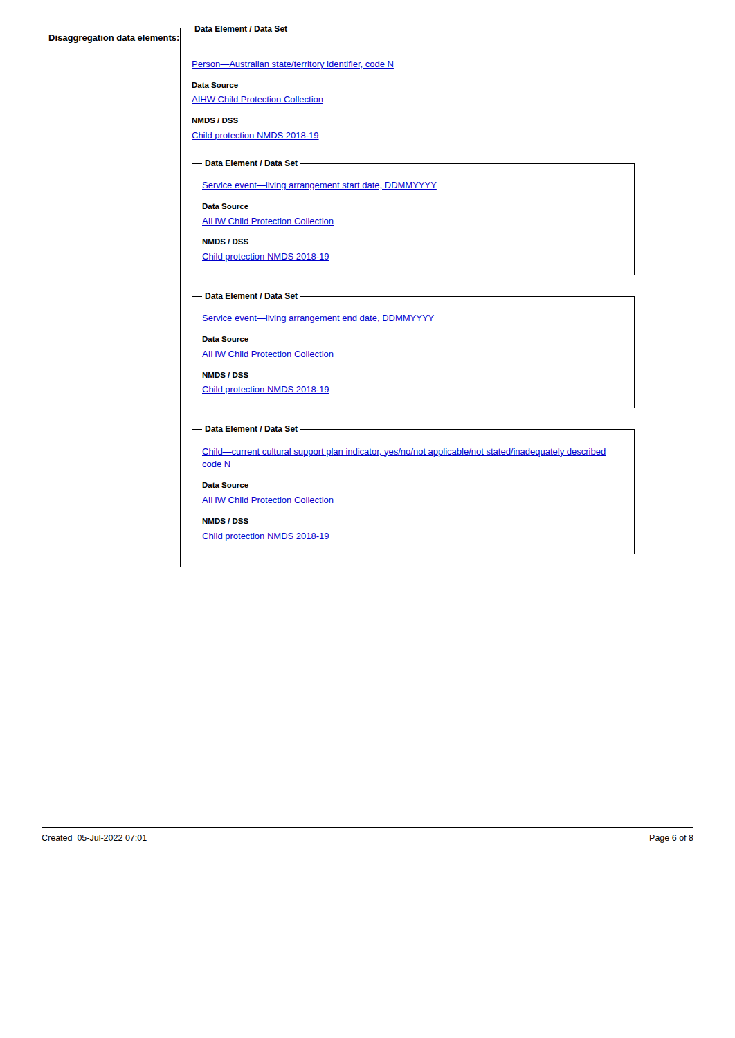Disaggregation data elements:
Data Element / Data Set
Person—Australian state/territory identifier, code N
Data Source
AIHW Child Protection Collection
NMDS / DSS
Child protection NMDS 2018-19
Data Element / Data Set
Service event—living arrangement start date, DDMMYYYY
Data Source
AIHW Child Protection Collection
NMDS / DSS
Child protection NMDS 2018-19
Data Element / Data Set
Service event—living arrangement end date, DDMMYYYY
Data Source
AIHW Child Protection Collection
NMDS / DSS
Child protection NMDS 2018-19
Data Element / Data Set
Child—current cultural support plan indicator, yes/no/not applicable/not stated/inadequately described code N
Data Source
AIHW Child Protection Collection
NMDS / DSS
Child protection NMDS 2018-19
Created 05-Jul-2022 07:01
Page 6 of 8